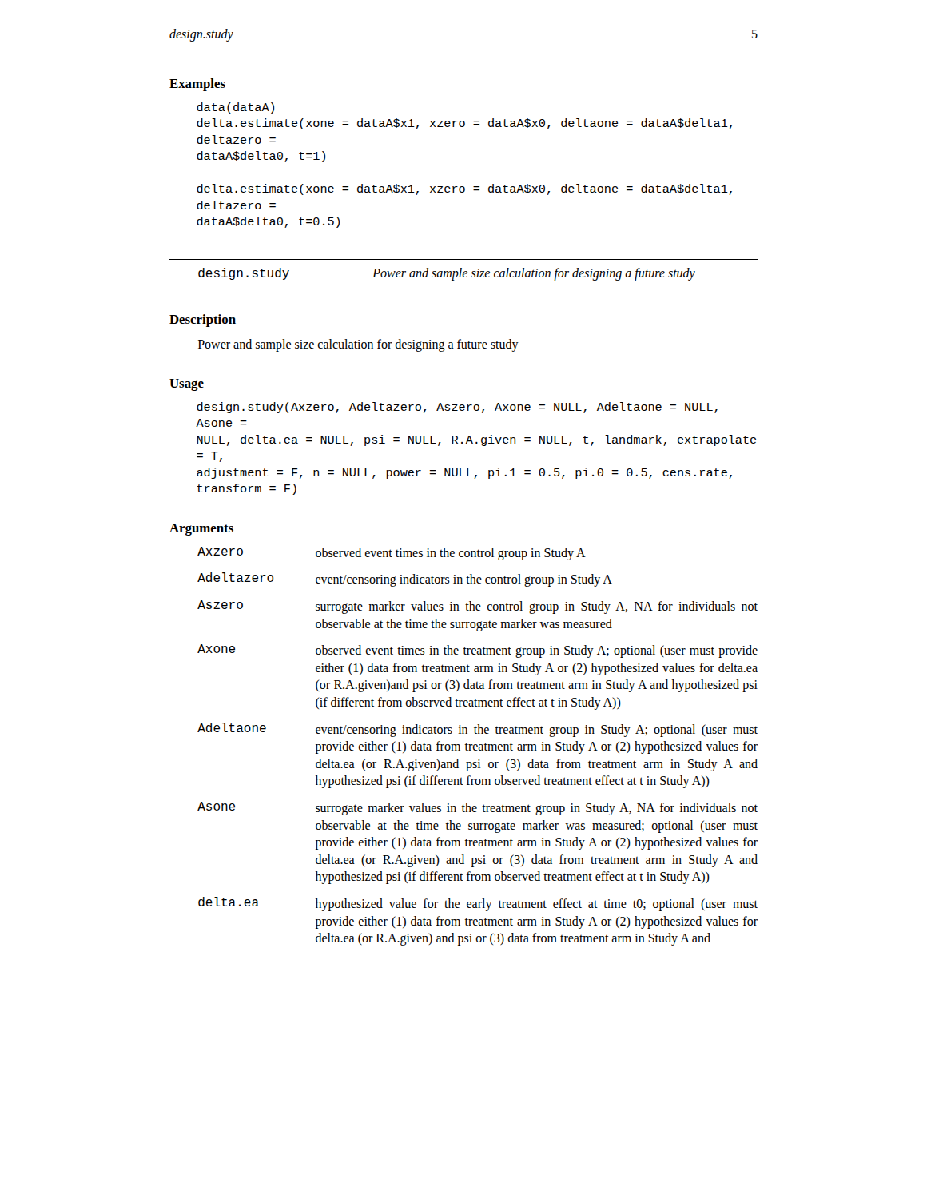design.study 5
Examples
data(dataA)
delta.estimate(xone = dataA$x1, xzero = dataA$x0, deltaone = dataA$delta1, deltazero =
dataA$delta0, t=1)

delta.estimate(xone = dataA$x1, xzero = dataA$x0, deltaone = dataA$delta1, deltazero =
dataA$delta0, t=0.5)
design.study Power and sample size calculation for designing a future study
Description
Power and sample size calculation for designing a future study
Usage
design.study(Axzero, Adeltazero, Aszero, Axone = NULL, Adeltaone = NULL, Asone =
NULL, delta.ea = NULL, psi = NULL, R.A.given = NULL, t, landmark, extrapolate = T,
adjustment = F, n = NULL, power = NULL, pi.1 = 0.5, pi.0 = 0.5, cens.rate, transform = F)
Arguments
Axzero
observed event times in the control group in Study A
Adeltazero
event/censoring indicators in the control group in Study A
Aszero
surrogate marker values in the control group in Study A, NA for individuals not observable at the time the surrogate marker was measured
Axone
observed event times in the treatment group in Study A; optional (user must provide either (1) data from treatment arm in Study A or (2) hypothesized values for delta.ea (or R.A.given)and psi or (3) data from treatment arm in Study A and hypothesized psi (if different from observed treatment effect at t in Study A))
Adeltaone
event/censoring indicators in the treatment group in Study A; optional (user must provide either (1) data from treatment arm in Study A or (2) hypothesized values for delta.ea (or R.A.given)and psi or (3) data from treatment arm in Study A and hypothesized psi (if different from observed treatment effect at t in Study A))
Asone
surrogate marker values in the treatment group in Study A, NA for individuals not observable at the time the surrogate marker was measured; optional (user must provide either (1) data from treatment arm in Study A or (2) hypothesized values for delta.ea (or R.A.given) and psi or (3) data from treatment arm in Study A and hypothesized psi (if different from observed treatment effect at t in Study A))
delta.ea
hypothesized value for the early treatment effect at time t0; optional (user must provide either (1) data from treatment arm in Study A or (2) hypothesized values for delta.ea (or R.A.given) and psi or (3) data from treatment arm in Study A and